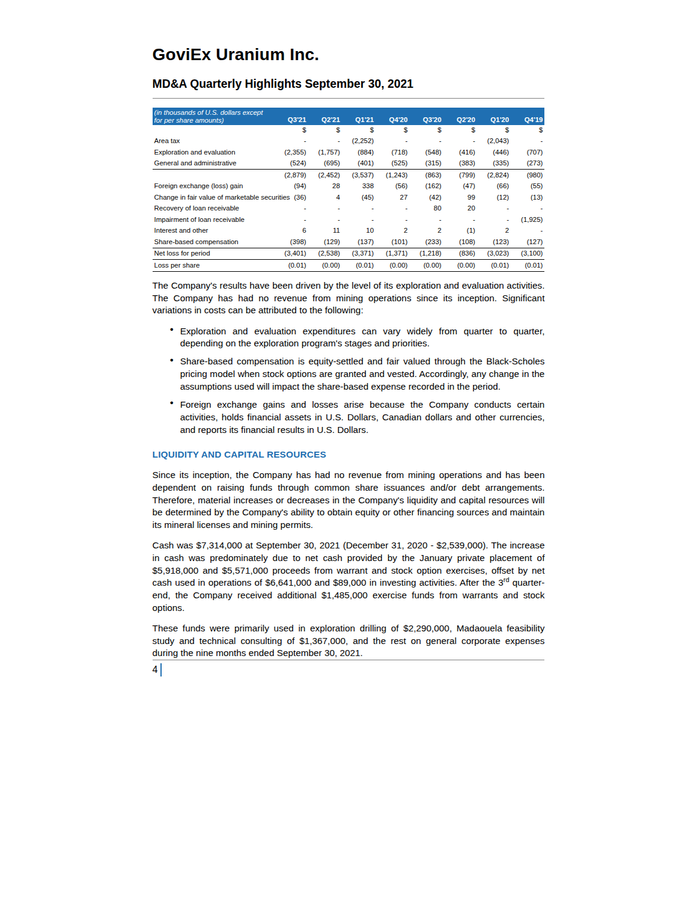GoviEx Uranium Inc.
MD&A Quarterly Highlights September 30, 2021
| (in thousands of U.S. dollars except for per share amounts) | Q3'21 | Q2'21 | Q1'21 | Q4'20 | Q3'20 | Q2'20 | Q1'20 | Q4'19 |
| --- | --- | --- | --- | --- | --- | --- | --- | --- |
| | $ | $ | $ | $ | $ | $ | $ | $ |
| Area tax | - | - | (2,252) | - | - | - | (2,043) | - |
| Exploration and evaluation | (2,355) | (1,757) | (884) | (718) | (548) | (416) | (446) | (707) |
| General and administrative | (524) | (695) | (401) | (525) | (315) | (383) | (335) | (273) |
| | (2,879) | (2,452) | (3,537) | (1,243) | (863) | (799) | (2,824) | (980) |
| Foreign exchange (loss) gain | (94) | 28 | 338 | (56) | (162) | (47) | (66) | (55) |
| Change in fair value of marketable securities | (36) | 4 | (45) | 27 | (42) | 99 | (12) | (13) |
| Recovery of loan receivable | - | - | - | - | 80 | 20 | - | - |
| Impairment of loan receivable | - | - | - | - | - | - | - | (1,925) |
| Interest and other | 6 | 11 | 10 | 2 | 2 | (1) | 2 | - |
| Share-based compensation | (398) | (129) | (137) | (101) | (233) | (108) | (123) | (127) |
| Net loss for period | (3,401) | (2,538) | (3,371) | (1,371) | (1,218) | (836) | (3,023) | (3,100) |
| Loss per share | (0.01) | (0.00) | (0.01) | (0.00) | (0.00) | (0.00) | (0.01) | (0.01) |
The Company's results have been driven by the level of its exploration and evaluation activities. The Company has had no revenue from mining operations since its inception. Significant variations in costs can be attributed to the following:
Exploration and evaluation expenditures can vary widely from quarter to quarter, depending on the exploration program's stages and priorities.
Share-based compensation is equity-settled and fair valued through the Black-Scholes pricing model when stock options are granted and vested. Accordingly, any change in the assumptions used will impact the share-based expense recorded in the period.
Foreign exchange gains and losses arise because the Company conducts certain activities, holds financial assets in U.S. Dollars, Canadian dollars and other currencies, and reports its financial results in U.S. Dollars.
LIQUIDITY AND CAPITAL RESOURCES
Since its inception, the Company has had no revenue from mining operations and has been dependent on raising funds through common share issuances and/or debt arrangements. Therefore, material increases or decreases in the Company's liquidity and capital resources will be determined by the Company's ability to obtain equity or other financing sources and maintain its mineral licenses and mining permits.
Cash was $7,314,000 at September 30, 2021 (December 31, 2020 - $2,539,000). The increase in cash was predominately due to net cash provided by the January private placement of $5,918,000 and $5,571,000 proceeds from warrant and stock option exercises, offset by net cash used in operations of $6,641,000 and $89,000 in investing activities. After the 3rd quarter-end, the Company received additional $1,485,000 exercise funds from warrants and stock options.
These funds were primarily used in exploration drilling of $2,290,000, Madaouela feasibility study and technical consulting of $1,367,000, and the rest on general corporate expenses during the nine months ended September 30, 2021.
4